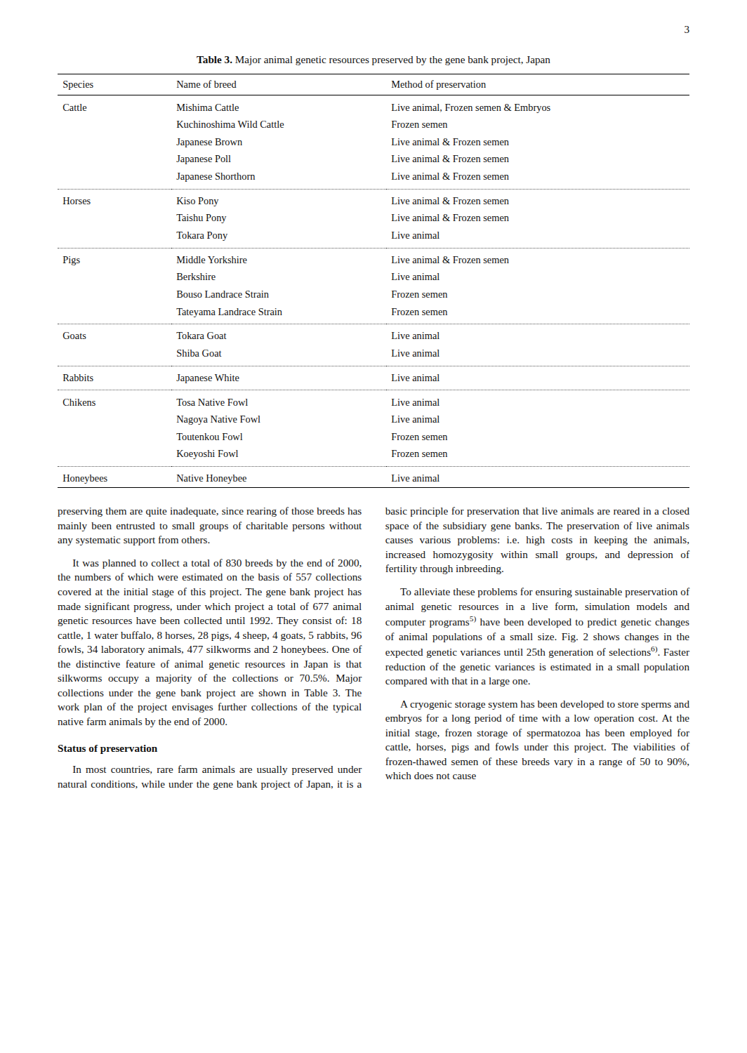3
Table 3. Major animal genetic resources preserved by the gene bank project, Japan
| Species | Name of breed | Method of preservation |
| --- | --- | --- |
| Cattle | Mishima Cattle | Live animal, Frozen semen & Embryos |
| | Kuchinoshima Wild Cattle | Frozen semen |
| | Japanese Brown | Live animal & Frozen semen |
| | Japanese Poll | Live animal & Frozen semen |
| | Japanese Shorthorn | Live animal & Frozen semen |
| Horses | Kiso Pony | Live animal & Frozen semen |
| | Taishu Pony | Live animal & Frozen semen |
| | Tokara Pony | Live animal |
| Pigs | Middle Yorkshire | Live animal & Frozen semen |
| | Berkshire | Live animal |
| | Bouso Landrace Strain | Frozen semen |
| | Tateyama Landrace Strain | Frozen semen |
| Goats | Tokara Goat | Live animal |
| | Shiba Goat | Live animal |
| Rabbits | Japanese White | Live animal |
| Chikens | Tosa Native Fowl | Live animal |
| | Nagoya Native Fowl | Live animal |
| | Toutenkou Fowl | Frozen semen |
| | Koeyoshi Fowl | Frozen semen |
| Honeybees | Native Honeybee | Live animal |
preserving them are quite inadequate, since rearing of those breeds has mainly been entrusted to small groups of charitable persons without any systematic support from others.
It was planned to collect a total of 830 breeds by the end of 2000, the numbers of which were estimated on the basis of 557 collections covered at the initial stage of this project. The gene bank project has made significant progress, under which project a total of 677 animal genetic resources have been collected until 1992. They consist of: 18 cattle, 1 water buffalo, 8 horses, 28 pigs, 4 sheep, 4 goats, 5 rabbits, 96 fowls, 34 laboratory animals, 477 silkworms and 2 honeybees. One of the distinctive feature of animal genetic resources in Japan is that silkworms occupy a majority of the collections or 70.5%. Major collections under the gene bank project are shown in Table 3. The work plan of the project envisages further collections of the typical native farm animals by the end of 2000.
Status of preservation
In most countries, rare farm animals are usually preserved under natural conditions, while under the gene bank project of Japan, it is a basic principle for preservation that live animals are reared in a closed space of the subsidiary gene banks. The preservation of live animals causes various problems: i.e. high costs in keeping the animals, increased homozygosity within small groups, and depression of fertility through inbreeding.
To alleviate these problems for ensuring sustainable preservation of animal genetic resources in a live form, simulation models and computer programs5) have been developed to predict genetic changes of animal populations of a small size. Fig. 2 shows changes in the expected genetic variances until 25th generation of selections6). Faster reduction of the genetic variances is estimated in a small population compared with that in a large one.
A cryogenic storage system has been developed to store sperms and embryos for a long period of time with a low operation cost. At the initial stage, frozen storage of spermatozoa has been employed for cattle, horses, pigs and fowls under this project. The viabilities of frozen-thawed semen of these breeds vary in a range of 50 to 90%, which does not cause